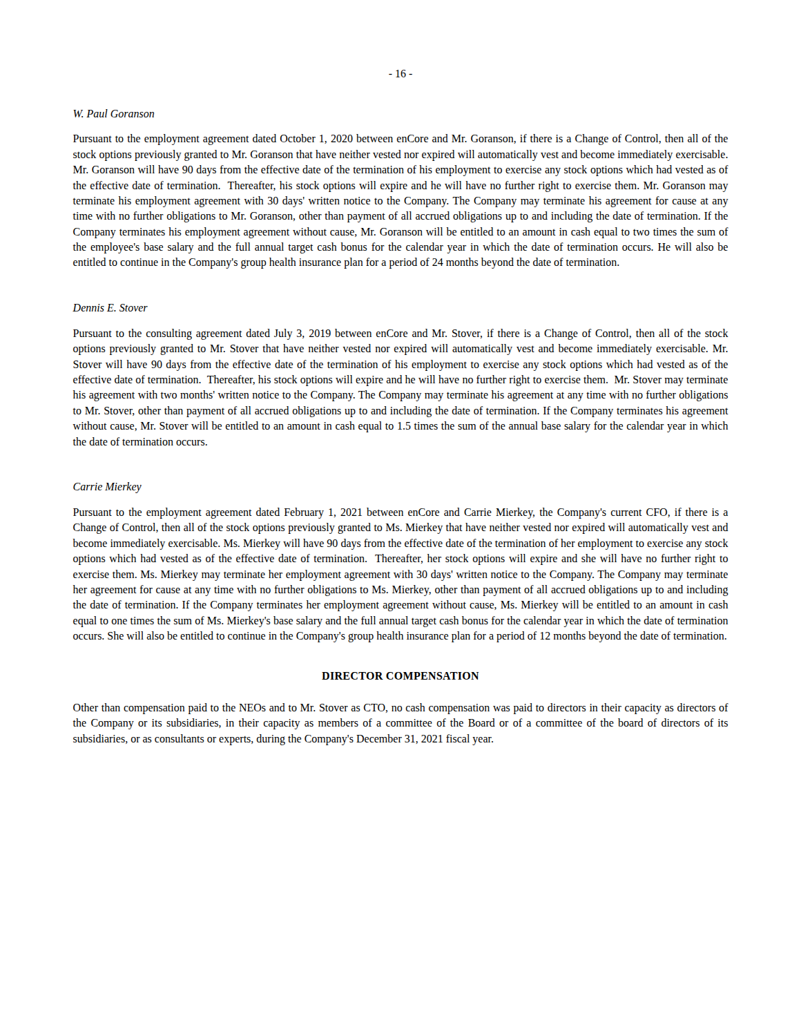- 16 -
W. Paul Goranson
Pursuant to the employment agreement dated October 1, 2020 between enCore and Mr. Goranson, if there is a Change of Control, then all of the stock options previously granted to Mr. Goranson that have neither vested nor expired will automatically vest and become immediately exercisable. Mr. Goranson will have 90 days from the effective date of the termination of his employment to exercise any stock options which had vested as of the effective date of termination. Thereafter, his stock options will expire and he will have no further right to exercise them. Mr. Goranson may terminate his employment agreement with 30 days' written notice to the Company. The Company may terminate his agreement for cause at any time with no further obligations to Mr. Goranson, other than payment of all accrued obligations up to and including the date of termination. If the Company terminates his employment agreement without cause, Mr. Goranson will be entitled to an amount in cash equal to two times the sum of the employee's base salary and the full annual target cash bonus for the calendar year in which the date of termination occurs. He will also be entitled to continue in the Company's group health insurance plan for a period of 24 months beyond the date of termination.
Dennis E. Stover
Pursuant to the consulting agreement dated July 3, 2019 between enCore and Mr. Stover, if there is a Change of Control, then all of the stock options previously granted to Mr. Stover that have neither vested nor expired will automatically vest and become immediately exercisable. Mr. Stover will have 90 days from the effective date of the termination of his employment to exercise any stock options which had vested as of the effective date of termination. Thereafter, his stock options will expire and he will have no further right to exercise them. Mr. Stover may terminate his agreement with two months' written notice to the Company. The Company may terminate his agreement at any time with no further obligations to Mr. Stover, other than payment of all accrued obligations up to and including the date of termination. If the Company terminates his agreement without cause, Mr. Stover will be entitled to an amount in cash equal to 1.5 times the sum of the annual base salary for the calendar year in which the date of termination occurs.
Carrie Mierkey
Pursuant to the employment agreement dated February 1, 2021 between enCore and Carrie Mierkey, the Company's current CFO, if there is a Change of Control, then all of the stock options previously granted to Ms. Mierkey that have neither vested nor expired will automatically vest and become immediately exercisable. Ms. Mierkey will have 90 days from the effective date of the termination of her employment to exercise any stock options which had vested as of the effective date of termination. Thereafter, her stock options will expire and she will have no further right to exercise them. Ms. Mierkey may terminate her employment agreement with 30 days' written notice to the Company. The Company may terminate her agreement for cause at any time with no further obligations to Ms. Mierkey, other than payment of all accrued obligations up to and including the date of termination. If the Company terminates her employment agreement without cause, Ms. Mierkey will be entitled to an amount in cash equal to one times the sum of Ms. Mierkey's base salary and the full annual target cash bonus for the calendar year in which the date of termination occurs. She will also be entitled to continue in the Company's group health insurance plan for a period of 12 months beyond the date of termination.
DIRECTOR COMPENSATION
Other than compensation paid to the NEOs and to Mr. Stover as CTO, no cash compensation was paid to directors in their capacity as directors of the Company or its subsidiaries, in their capacity as members of a committee of the Board or of a committee of the board of directors of its subsidiaries, or as consultants or experts, during the Company's December 31, 2021 fiscal year.